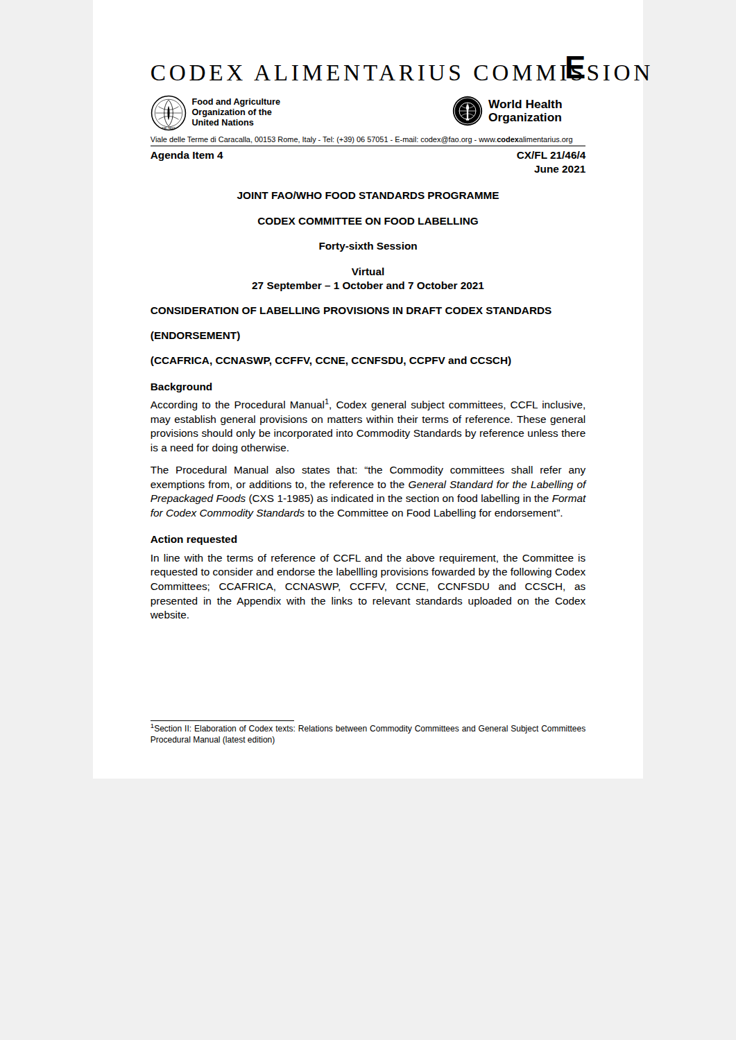E
CODEX ALIMENTARIUS COMMISSION
FIAT PANIS
Food and Agriculture
Organization of the
United Nations
World Health
Organization
Viale delle Terme di Caracalla, 00153 Rome, Italy - Tel: (+39) 06 57051 - E-mail: codex@fao.org - www.codexalimentarius.org
Agenda Item 4
CX/FL 21/46/4
June 2021
JOINT FAO/WHO FOOD STANDARDS PROGRAMME
CODEX COMMITTEE ON FOOD LABELLING
Forty-sixth Session
Virtual
27 September – 1 October and 7 October 2021
CONSIDERATION OF LABELLING PROVISIONS IN DRAFT CODEX STANDARDS
(ENDORSEMENT)
(CCAFRICA, CCNASWP, CCFFV, CCNE, CCNFSDU, CCPFV and CCSCH)
Background
According to the Procedural Manual1, Codex general subject committees, CCFL inclusive, may establish general provisions on matters within their terms of reference. These general provisions should only be incorporated into Commodity Standards by reference unless there is a need for doing otherwise.
The Procedural Manual also states that: “the Commodity committees shall refer any exemptions from, or additions to, the reference to the General Standard for the Labelling of Prepackaged Foods (CXS 1-1985) as indicated in the section on food labelling in the Format for Codex Commodity Standards to the Committee on Food Labelling for endorsement”.
Action requested
In line with the terms of reference of CCFL and the above requirement, the Committee is requested to consider and endorse the labellling provisions fowarded by the following Codex Committees; CCAFRICA, CCNASWP, CCFFV, CCNE, CCNFSDU and CCSCH, as presented in the Appendix with the links to relevant standards uploaded on the Codex website.
1Section II: Elaboration of Codex texts: Relations between Commodity Committees and General Subject Committees Procedural Manual (latest edition)